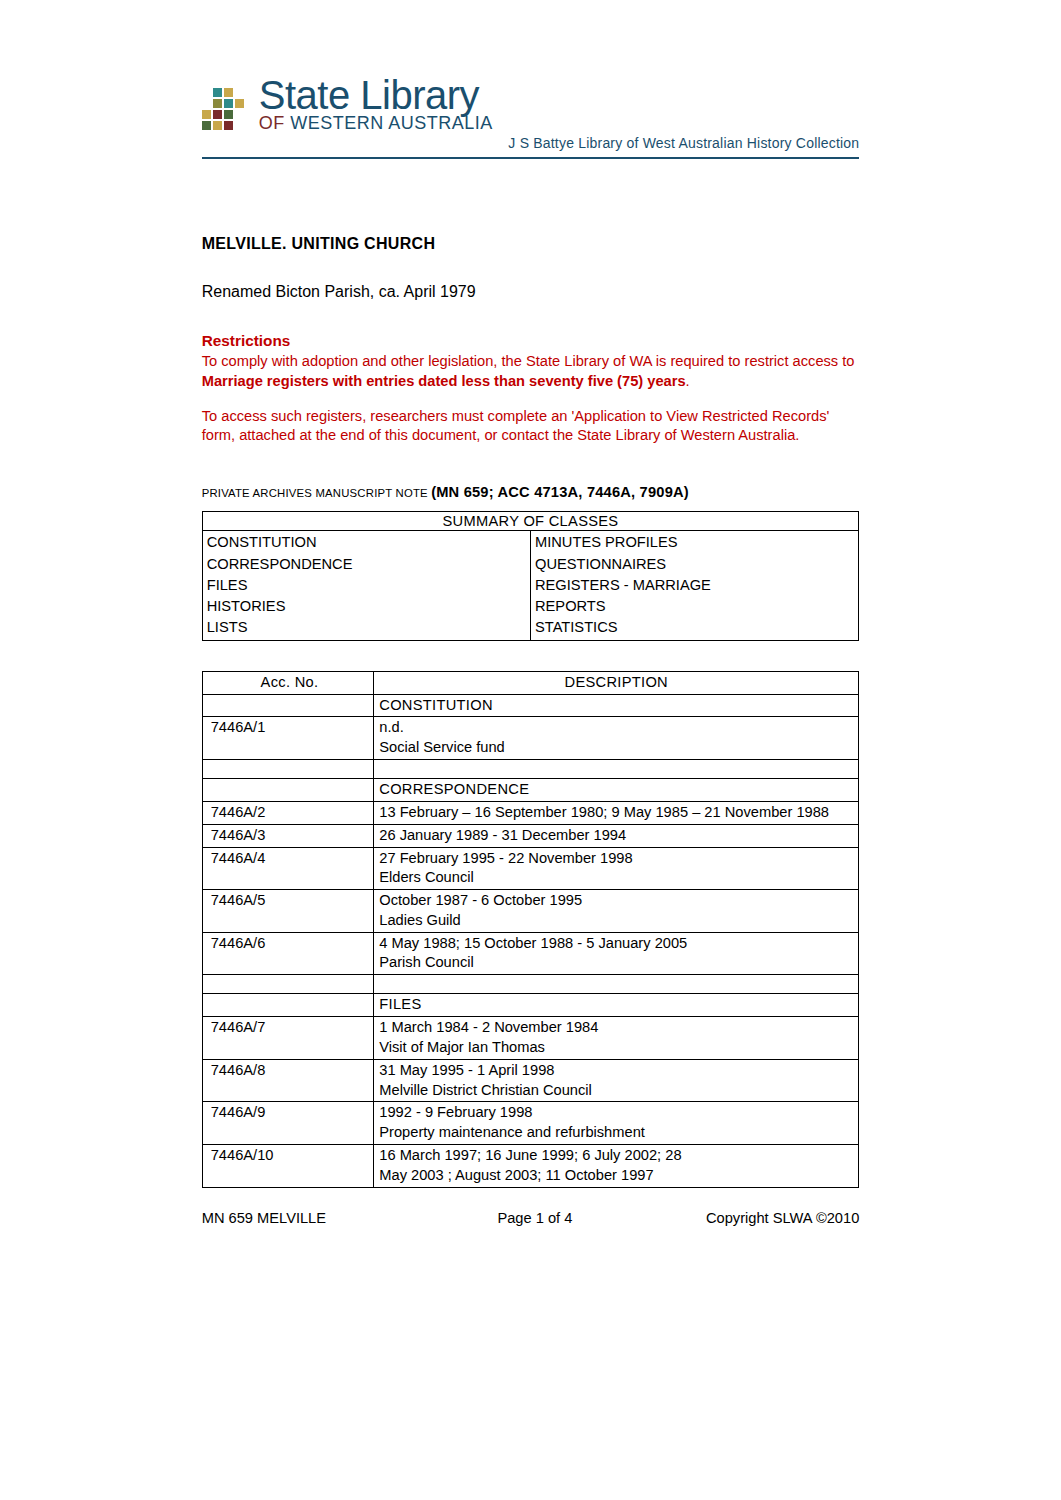State Library
OF WESTERN AUSTRALIA
J S Battye Library of West Australian History Collection
MELVILLE. UNITING CHURCH
Renamed Bicton Parish, ca. April 1979
Restrictions
To comply with adoption and other legislation, the State Library of WA is required to restrict access to Marriage registers with entries dated less than seventy five (75) years.
To access such registers, researchers must complete an 'Application to View Restricted Records' form, attached at the end of this document, or contact the State Library of Western Australia.
PRIVATE ARCHIVES MANUSCRIPT NOTE (MN 659; ACC 4713A, 7446A, 7909A)
| SUMMARY OF CLASSES |
| --- |
| CONSTITUTION CORRESPONDENCE FILES HISTORIES LISTS | MINUTES PROFILES QUESTIONNAIRES REGISTERS - MARRIAGE REPORTS STATISTICS |
| Acc. No. | DESCRIPTION |
| --- | --- |
| | CONSTITUTION |
| 7446A/1 | n.d. Social Service fund |
| | CORRESPONDENCE |
| 7446A/2 | 13 February – 16 September 1980; 9 May 1985 – 21 November 1988 |
| 7446A/3 | 26 January 1989 - 31 December 1994 |
| 7446A/4 | 27 February 1995 - 22 November 1998 Elders Council |
| 7446A/5 | October 1987 - 6 October 1995 Ladies Guild |
| 7446A/6 | 4 May 1988; 15 October 1988 - 5 January 2005 Parish Council |
| | FILES |
| 7446A/7 | 1 March 1984 - 2 November 1984 Visit of Major Ian Thomas |
| 7446A/8 | 31 May 1995 - 1 April 1998 Melville District Christian Council |
| 7446A/9 | 1992 - 9 February 1998 Property maintenance and refurbishment |
| 7446A/10 | 16 March 1997; 16 June 1999; 6 July 2002; 28 May 2003 ; August 2003; 11 October 1997 |
MN 659 MELVILLE
Page 1 of 4
Copyright SLWA ©2010